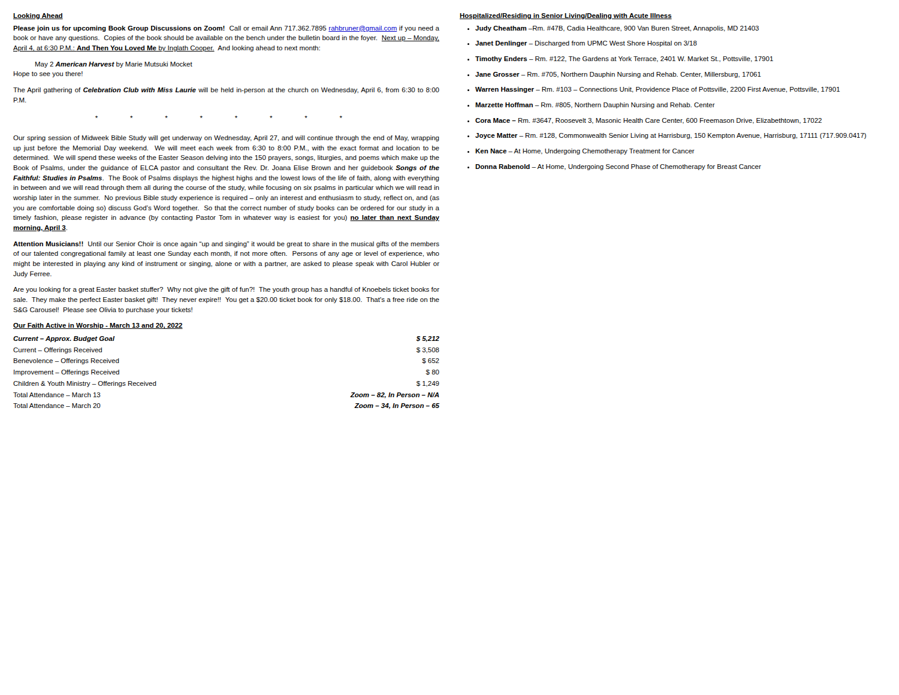Looking Ahead
Please join us for upcoming Book Group Discussions on Zoom! Call or email Ann 717.362.7895 rahbruner@gmail.com if you need a book or have any questions. Copies of the book should be available on the bench under the bulletin board in the foyer. Next up – Monday, April 4, at 6:30 P.M.: And Then You Loved Me by Inglath Cooper. And looking ahead to next month:
May 2 American Harvest by Marie Mutsuki Mocket
Hope to see you there!
The April gathering of Celebration Club with Miss Laurie will be held in-person at the church on Wednesday, April 6, from 6:30 to 8:00 P.M.
* * * * * * * *
Our spring session of Midweek Bible Study will get underway on Wednesday, April 27, and will continue through the end of May, wrapping up just before the Memorial Day weekend. We will meet each week from 6:30 to 8:00 P.M., with the exact format and location to be determined. We will spend these weeks of the Easter Season delving into the 150 prayers, songs, liturgies, and poems which make up the Book of Psalms, under the guidance of ELCA pastor and consultant the Rev. Dr. Joana Elise Brown and her guidebook Songs of the Faithful: Studies in Psalms. The Book of Psalms displays the highest highs and the lowest lows of the life of faith, along with everything in between and we will read through them all during the course of the study, while focusing on six psalms in particular which we will read in worship later in the summer. No previous Bible study experience is required – only an interest and enthusiasm to study, reflect on, and (as you are comfortable doing so) discuss God’s Word together. So that the correct number of study books can be ordered for our study in a timely fashion, please register in advance (by contacting Pastor Tom in whatever way is easiest for you) no later than next Sunday morning, April 3.
Attention Musicians!! Until our Senior Choir is once again “up and singing” it would be great to share in the musical gifts of the members of our talented congregational family at least one Sunday each month, if not more often. Persons of any age or level of experience, who might be interested in playing any kind of instrument or singing, alone or with a partner, are asked to please speak with Carol Hubler or Judy Ferree.
Are you looking for a great Easter basket stuffer? Why not give the gift of fun?! The youth group has a handful of Knoebels ticket books for sale. They make the perfect Easter basket gift! They never expire!! You get a $20.00 ticket book for only $18.00. That's a free ride on the S&G Carousel! Please see Olivia to purchase your tickets!
Our Faith Active in Worship - March 13 and 20, 2022
| Current – Approx. Budget Goal | $ 5,212 |
| Current – Offerings Received | $ 3,508 |
| Benevolence – Offerings Received | $ 652 |
| Improvement – Offerings Received | $ 80 |
| Children & Youth Ministry – Offerings Received | $ 1,249 |
| Total Attendance – March 13 | Zoom – 82, In Person – N/A |
| Total Attendance – March 20 | Zoom – 34, In Person – 65 |
Hospitalized/Residing in Senior Living/Dealing with Acute Illness
Judy Cheatham –Rm. #47B, Cadia Healthcare, 900 Van Buren Street, Annapolis, MD 21403
Janet Denlinger – Discharged from UPMC West Shore Hospital on 3/18
Timothy Enders – Rm. #122, The Gardens at York Terrace, 2401 W. Market St., Pottsville, 17901
Jane Grosser – Rm. #705, Northern Dauphin Nursing and Rehab. Center, Millersburg, 17061
Warren Hassinger – Rm. #103 – Connections Unit, Providence Place of Pottsville, 2200 First Avenue, Pottsville, 17901
Marzette Hoffman – Rm. #805, Northern Dauphin Nursing and Rehab. Center
Cora Mace – Rm. #3647, Roosevelt 3, Masonic Health Care Center, 600 Freemason Drive, Elizabethtown, 17022
Joyce Matter – Rm. #128, Commonwealth Senior Living at Harrisburg, 150 Kempton Avenue, Harrisburg, 17111 (717.909.0417)
Ken Nace – At Home, Undergoing Chemotherapy Treatment for Cancer
Donna Rabenold – At Home, Undergoing Second Phase of Chemotherapy for Breast Cancer